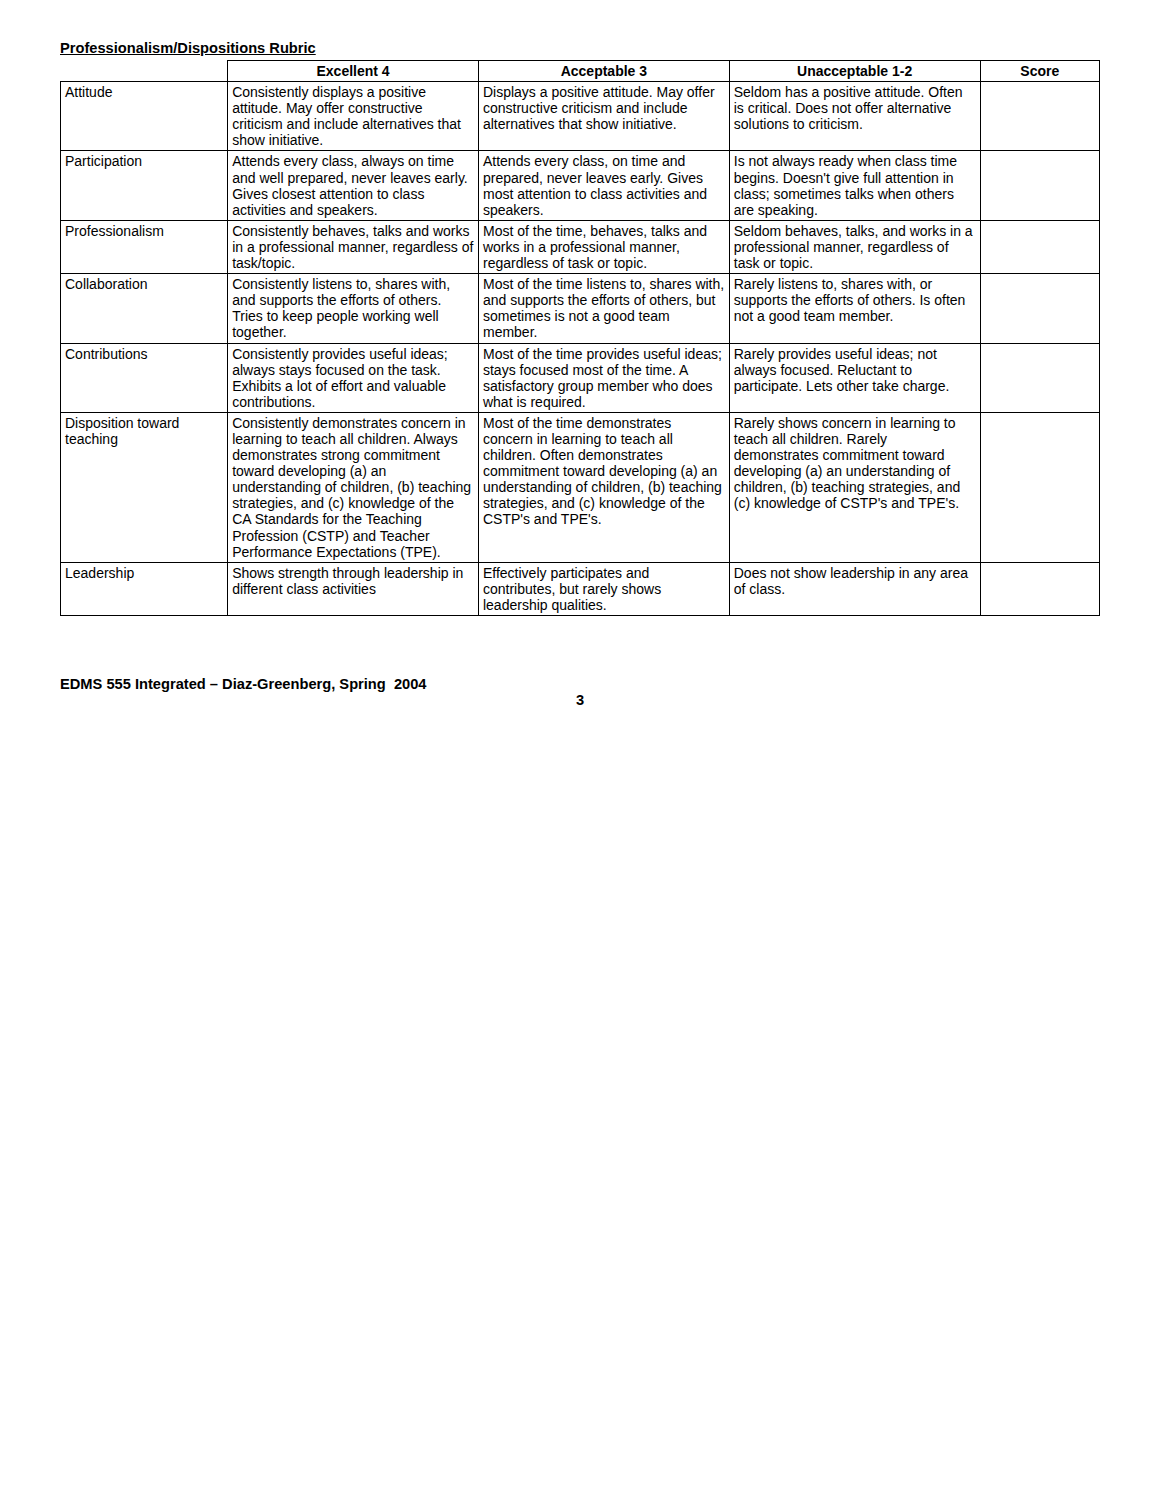Professionalism/Dispositions Rubric
| | Excellent 4 | Acceptable 3 | Unacceptable 1-2 | Score |
| --- | --- | --- | --- | --- |
| Attitude | Consistently displays a positive attitude. May offer constructive criticism and include alternatives that show initiative. | Displays a positive attitude. May offer constructive criticism and include alternatives that show initiative. | Seldom has a positive attitude. Often is critical. Does not offer alternative solutions to criticism. | |
| Participation | Attends every class, always on time and well prepared, never leaves early. Gives closest attention to class activities and speakers. | Attends every class, on time and prepared, never leaves early. Gives most attention to class activities and speakers. | Is not always ready when class time begins. Doesn't give full attention in class; sometimes talks when others are speaking. | |
| Professionalism | Consistently behaves, talks and works in a professional manner, regardless of task/topic. | Most of the time, behaves, talks and works in a professional manner, regardless of task or topic. | Seldom behaves, talks, and works in a professional manner, regardless of task or topic. | |
| Collaboration | Consistently listens to, shares with, and supports the efforts of others. Tries to keep people working well together. | Most of the time listens to, shares with, and supports the efforts of others, but sometimes is not a good team member. | Rarely listens to, shares with, or supports the efforts of others. Is often not a good team member. | |
| Contributions | Consistently provides useful ideas; always stays focused on the task. Exhibits a lot of effort and valuable contributions. | Most of the time provides useful ideas; stays focused most of the time. A satisfactory group member who does what is required. | Rarely provides useful ideas; not always focused. Reluctant to participate. Lets other take charge. | |
| Disposition toward teaching | Consistently demonstrates concern in learning to teach all children. Always demonstrates strong commitment toward developing (a) an understanding of children, (b) teaching strategies, and (c) knowledge of the CA Standards for the Teaching Profession (CSTP) and Teacher Performance Expectations (TPE). | Most of the time demonstrates concern in learning to teach all children. Often demonstrates commitment toward developing (a) an understanding of children, (b) teaching strategies, and (c) knowledge of the CSTP's and TPE's. | Rarely shows concern in learning to teach all children. Rarely demonstrates commitment toward developing (a) an understanding of children, (b) teaching strategies, and (c) knowledge of CSTP's and TPE's. | |
| Leadership | Shows strength through leadership in different class activities | Effectively participates and contributes, but rarely shows leadership qualities. | Does not show leadership in any area of class. | |
EDMS 555 Integrated – Diaz-Greenberg, Spring 2004
3